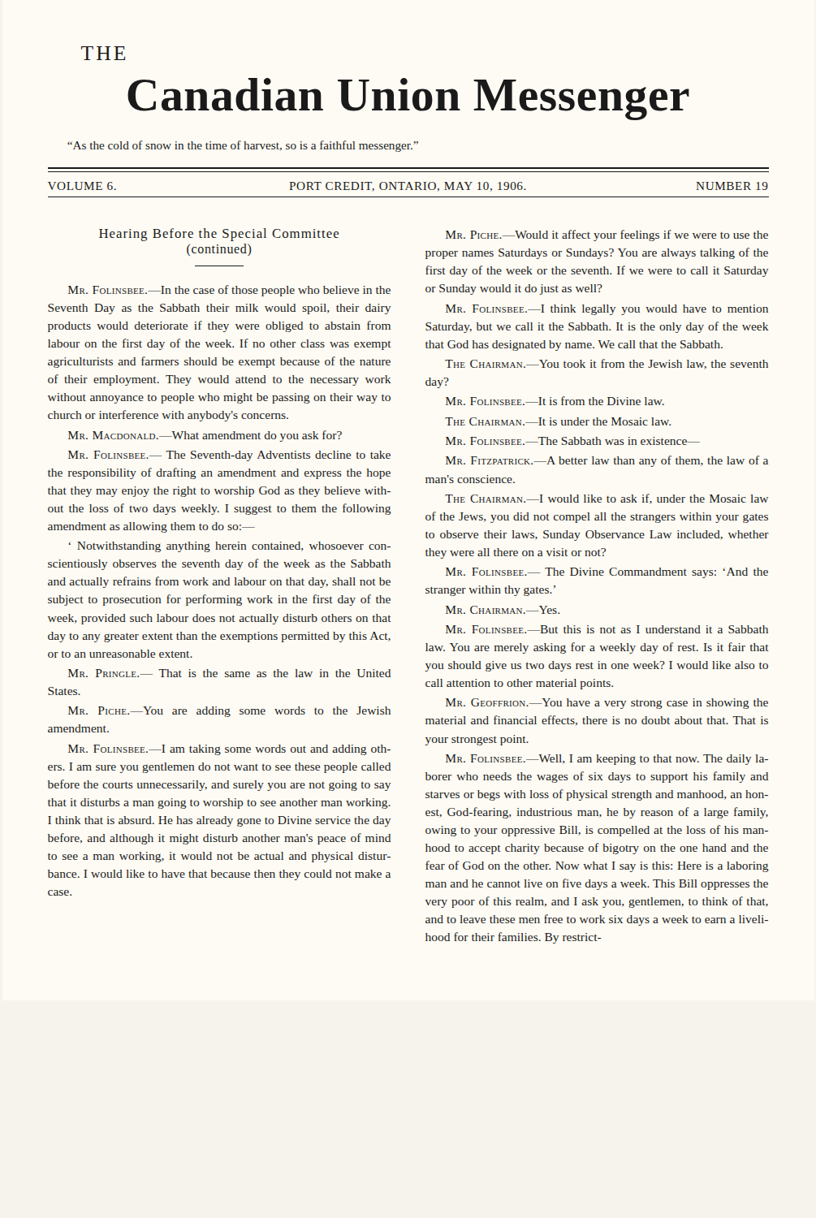THE
Canadian Union Messenger
“As the cold of snow in the time of harvest, so is a faithful messenger.”
VOLUME 6. PORT CREDIT, ONTARIO, MAY 10, 1906. NUMBER 19
Hearing Before the Special Committee (continued)
Mr. Folinsbee.—In the case of those people who believe in the Seventh Day as the Sabbath their milk would spoil, their dairy products would deteriorate if they were obliged to abstain from labour on the first day of the week. If no other class was exempt agriculturists and farmers should be exempt because of the nature of their employment. They would attend to the necessary work without annoyance to people who might be passing on their way to church or interference with anybody's concerns.
Mr. Macdonald.—What amendment do you ask for?
Mr. Folinsbee.— The Seventh-day Adventists decline to take the responsibility of drafting an amendment and express the hope that they may enjoy the right to worship God as they believe without the loss of two days weekly. I suggest to them the following amendment as allowing them to do so:—
‘ Notwithstanding anything herein contained, whosoever conscientiously observes the seventh day of the week as the Sabbath and actually refrains from work and labour on that day, shall not be subject to prosecution for performing work in the first day of the week, provided such labour does not actually disturb others on that day to any greater extent than the exemptions permitted by this Act, or to an unreasonable extent.
Mr. Pringle.— That is the same as the law in the United States.
Mr. Piche.—You are adding some words to the Jewish amendment.
Mr. Folinsbee.—I am taking some words out and adding others. I am sure you gentlemen do not want to see these people called before the courts unnecessarily, and surely you are not going to say that it disturbs a man going to worship to see another man working. I think that is absurd. He has already gone to Divine service the day before, and although it might disturb another man's peace of mind to see a man working, it would not be actual and physical disturbance. I would like to have that because then they could not make a case.
Mr. Piche.—Would it affect your feelings if we were to use the proper names Saturdays or Sundays? You are always talking of the first day of the week or the seventh. If we were to call it Saturday or Sunday would it do just as well?
Mr. Folinsbee.—I think legally you would have to mention Saturday, but we call it the Sabbath. It is the only day of the week that God has designated by name. We call that the Sabbath.
The Chairman.—You took it from the Jewish law, the seventh day?
Mr. Folinsbee.—It is from the Divine law.
The Chairman.—It is under the Mosaic law.
Mr. Folinsbee.—The Sabbath was in existence—
Mr. Fitzpatrick.—A better law than any of them, the law of a man's conscience.
The Chairman.—I would like to ask if, under the Mosaic law of the Jews, you did not compel all the strangers within your gates to observe their laws, Sunday Observance Law included, whether they were all there on a visit or not?
Mr. Folinsbee.— The Divine Commandment says: ‘And the stranger within thy gates.’
Mr. Chairman.—Yes.
Mr. Folinsbee.—But this is not as I understand it a Sabbath law. You are merely asking for a weekly day of rest. Is it fair that you should give us two days rest in one week? I would like also to call attention to other material points.
Mr. Geoffrion.—You have a very strong case in showing the material and financial effects, there is no doubt about that. That is your strongest point.
Mr. Folinsbee.—Well, I am keeping to that now. The daily laborer who needs the wages of six days to support his family and starves or begs with loss of physical strength and manhood, an honest, God-fearing, industrious man, he by reason of a large family, owing to your oppressive Bill, is compelled at the loss of his manhood to accept charity because of bigotry on the one hand and the fear of God on the other. Now what I say is this: Here is a laboring man and he cannot live on five days a week. This Bill oppresses the very poor of this realm, and I ask you, gentlemen, to think of that, and to leave these men free to work six days a week to earn a livelihood for their families. By restrict-